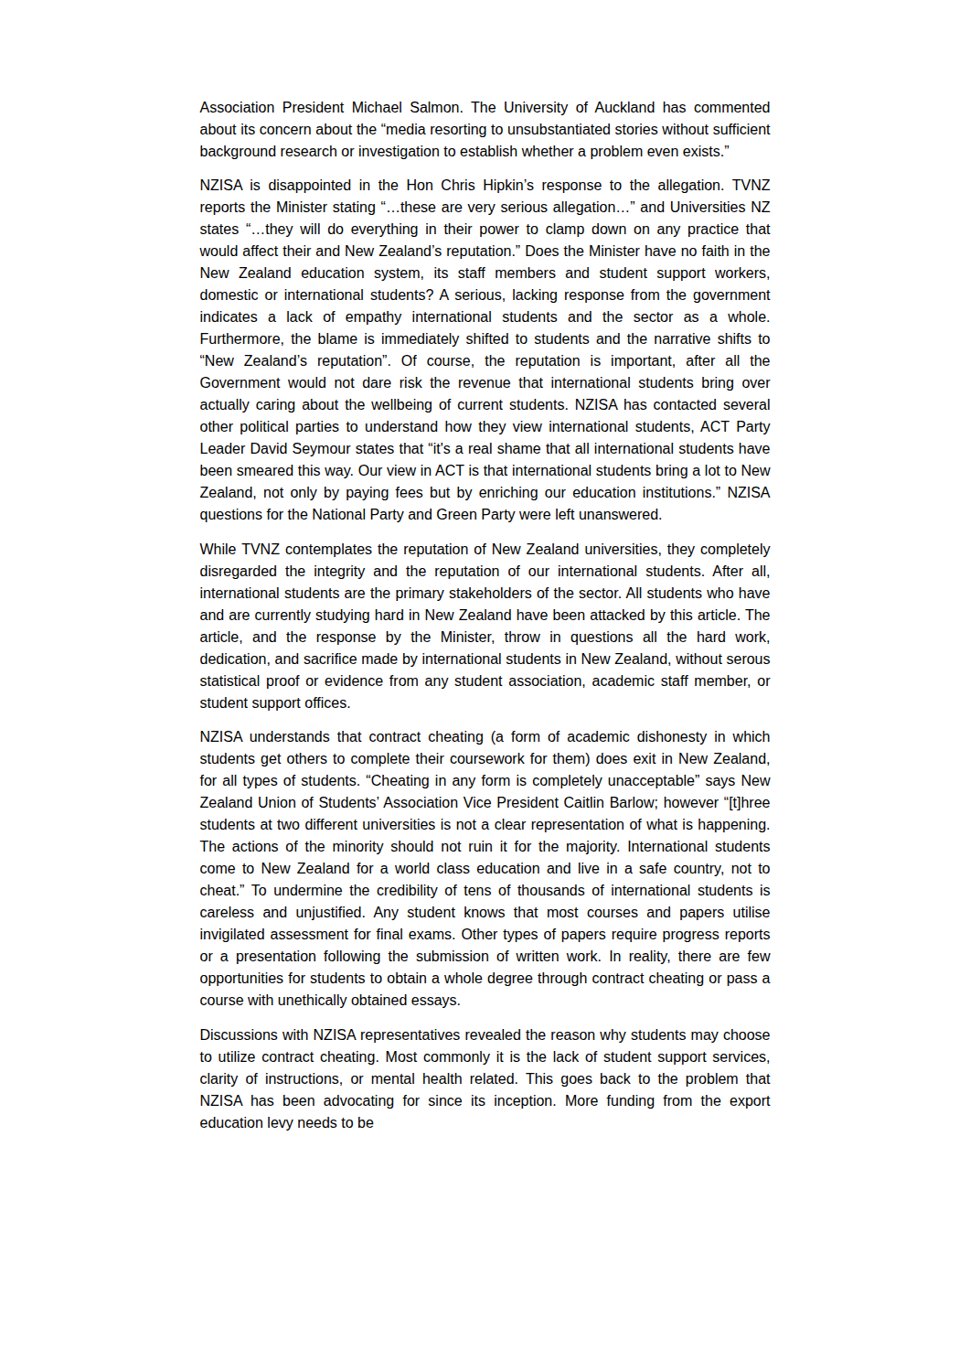Association President Michael Salmon. The University of Auckland has commented about its concern about the “media resorting to unsubstantiated stories without sufficient background research or investigation to establish whether a problem even exists.”
NZISA is disappointed in the Hon Chris Hipkin’s response to the allegation. TVNZ reports the Minister stating “…these are very serious allegation…” and Universities NZ states “…they will do everything in their power to clamp down on any practice that would affect their and New Zealand’s reputation.” Does the Minister have no faith in the New Zealand education system, its staff members and student support workers, domestic or international students? A serious, lacking response from the government indicates a lack of empathy international students and the sector as a whole. Furthermore, the blame is immediately shifted to students and the narrative shifts to “New Zealand’s reputation”. Of course, the reputation is important, after all the Government would not dare risk the revenue that international students bring over actually caring about the wellbeing of current students. NZISA has contacted several other political parties to understand how they view international students, ACT Party Leader David Seymour states that “it's a real shame that all international students have been smeared this way. Our view in ACT is that international students bring a lot to New Zealand, not only by paying fees but by enriching our education institutions.” NZISA questions for the National Party and Green Party were left unanswered.
While TVNZ contemplates the reputation of New Zealand universities, they completely disregarded the integrity and the reputation of our international students. After all, international students are the primary stakeholders of the sector. All students who have and are currently studying hard in New Zealand have been attacked by this article. The article, and the response by the Minister, throw in questions all the hard work, dedication, and sacrifice made by international students in New Zealand, without serous statistical proof or evidence from any student association, academic staff member, or student support offices.
NZISA understands that contract cheating (a form of academic dishonesty in which students get others to complete their coursework for them) does exit in New Zealand, for all types of students. “Cheating in any form is completely unacceptable” says New Zealand Union of Students’ Association Vice President Caitlin Barlow; however “[t]hree students at two different universities is not a clear representation of what is happening. The actions of the minority should not ruin it for the majority. International students come to New Zealand for a world class education and live in a safe country, not to cheat.” To undermine the credibility of tens of thousands of international students is careless and unjustified. Any student knows that most courses and papers utilise invigilated assessment for final exams. Other types of papers require progress reports or a presentation following the submission of written work. In reality, there are few opportunities for students to obtain a whole degree through contract cheating or pass a course with unethically obtained essays.
Discussions with NZISA representatives revealed the reason why students may choose to utilize contract cheating. Most commonly it is the lack of student support services, clarity of instructions, or mental health related. This goes back to the problem that NZISA has been advocating for since its inception. More funding from the export education levy needs to be